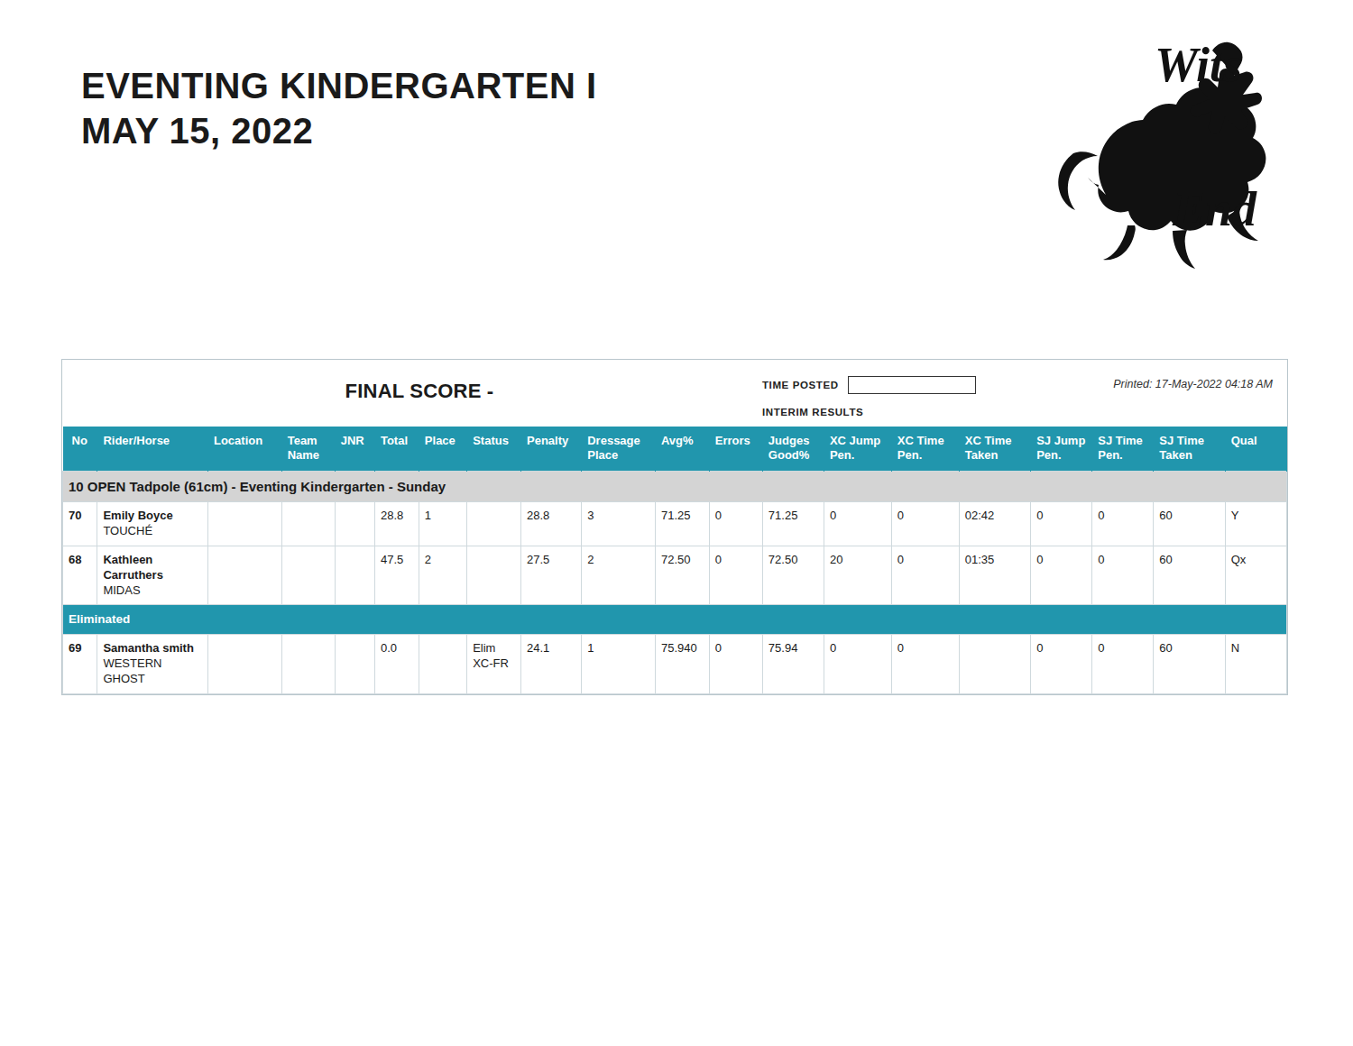Eventing Kindergarten I
May 15, 2022
Wits End
FINAL SCORE -
TIME POSTED
Printed: 17-May-2022 04:18 AM
INTERIM RESULTS
| No | Rider/Horse | Location | Team Name | JNR | Total | Place | Status | Penalty | Dressage Place | Avg% | Errors | Judges Good% | XC Jump Pen. | XC Time Pen. | XC Time Taken | SJ Jump Pen. | SJ Time Pen. | SJ Time Taken | Qual |
| --- | --- | --- | --- | --- | --- | --- | --- | --- | --- | --- | --- | --- | --- | --- | --- | --- | --- | --- | --- |
| 10 OPEN Tadpole (61cm) - Eventing Kindergarten - Sunday |
| 70 | Emily Boyce Touché | | | | 28.8 | 1 | | 28.8 | 3 | 71.25 | 0 | 71.25 | 0 | 0 | 02:42 | 0 | 0 | 60 | Y |
| 68 | Kathleen Carruthers Midas | | | | 47.5 | 2 | | 27.5 | 2 | 72.50 | 0 | 72.50 | 20 | 0 | 01:35 | 0 | 0 | 60 | Qx |
| Eliminated |
| 69 | Samantha smith Western Ghost | | | | 0.0 | | Elim XC-FR | 24.1 | 1 | 75.940 | 0 | 75.94 | 0 | 0 | | 0 | 0 | 60 | N |